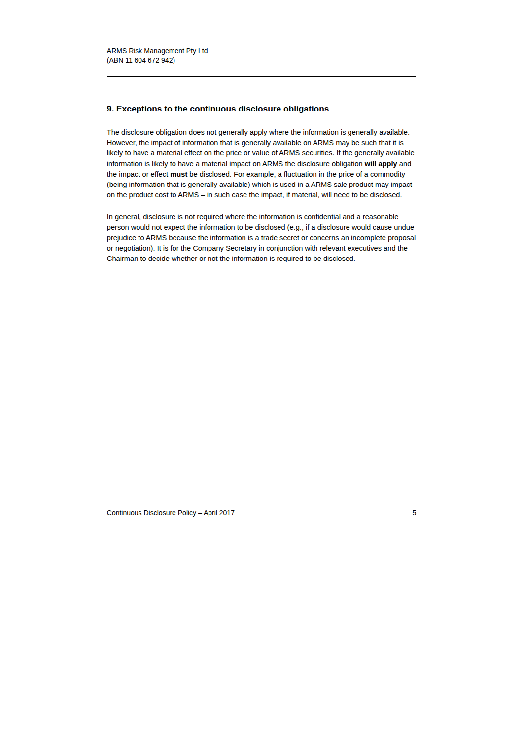ARMS Risk Management Pty Ltd
(ABN 11 604 672 942)
9. Exceptions to the continuous disclosure obligations
The disclosure obligation does not generally apply where the information is generally available. However, the impact of information that is generally available on ARMS may be such that it is likely to have a material effect on the price or value of ARMS securities. If the generally available information is likely to have a material impact on ARMS the disclosure obligation will apply and the impact or effect must be disclosed. For example, a fluctuation in the price of a commodity (being information that is generally available) which is used in a ARMS sale product may impact on the product cost to ARMS – in such case the impact, if material, will need to be disclosed.
In general, disclosure is not required where the information is confidential and a reasonable person would not expect the information to be disclosed (e.g., if a disclosure would cause undue prejudice to ARMS because the information is a trade secret or concerns an incomplete proposal or negotiation). It is for the Company Secretary in conjunction with relevant executives and the Chairman to decide whether or not the information is required to be disclosed.
Continuous Disclosure Policy – April 2017 5